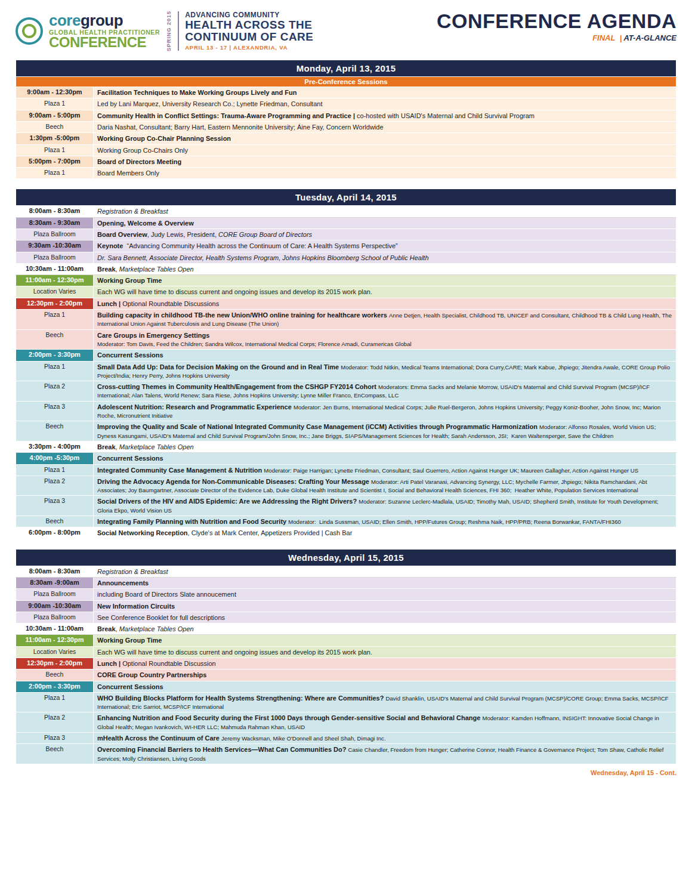coregroup
GLOBAL HEALTH PRACTITIONER
CONFERENCE
SPRING 2015
ADVANCING COMMUNITY
HEALTH ACROSS THE
CONTINUUM OF CARE
APRIL 13 - 17 | ALEXANDRIA, VA
CONFERENCE AGENDA
FINAL | AT-A-GLANCE
| Monday, April 13, 2015 |
| Pre-Conference Sessions |
| 9:00am - 12:30pm | Facilitation Techniques to Make Working Groups Lively and Fun |
| Plaza 1 | Led by Lani Marquez, University Research Co.; Lynette Friedman, Consultant |
| 9:00am - 5:00pm | Community Health in Conflict Settings: Trauma-Aware Programming and Practice / co-hosted with USAID's Maternal and Child Survival Program |
| Beech | Daria Nashat, Consultant; Barry Hart, Eastern Mennonite University; Áine Fay, Concern Worldwide |
| 1:30pm -5:00pm | Working Group Co-Chair Planning Session |
| Plaza 1 | Working Group Co-Chairs Only |
| 5:00pm - 7:00pm | Board of Directors Meeting |
| Plaza 1 | Board Members Only |
| Tuesday, April 14, 2015 |
| 8:00am - 8:30am | Registration & Breakfast |
| 8:30am - 9:30am | Opening, Welcome & Overview |
| Plaza Ballroom | Board Overview , Judy Lewis, President, CORE Group Board of Directors |
| 9:30am -10:30am | Keynote “Advancing Community Health across the Continuum of Care: A Health Systems Perspective” |
| Plaza Ballroom | Dr. Sara Bennett, Associate Director, Health Systems Program, Johns Hopkins Bloomberg School of Public Health |
| 10:30am - 11:00am | Break , Marketplace Tables Open |
| 11:00am - 12:30pm | Working Group Time |
| Location Varies | Each WG will have time to discuss current and ongoing issues and develop its 2015 work plan. |
| 12:30pm - 2:00pm | Lunch / Optional Roundtable Discussions |
| Plaza 1 | Building capacity in childhood TB-the new Union/WHO online training for healthcare workers Anne Detjen, Health Specialist, Childhood TB, UNICEF and Consultant, Childhood TB & Child Lung Health, The International Union Against Tuberculosis and Lung Disease (The Union) |
| Beech | Care Groups in Emergency Settings Moderator: Tom Davis, Feed the Children; Sandra Wilcox, International Medical Corps; Florence Amadi, Curamericas Global |
| 2:00pm - 3:30pm | Concurrent Sessions |
| Plaza 1 | Small Data Add Up: Data for Decision Making on the Ground and in Real Time Moderator: Todd Nitkin, Medical Teams International; Dora Curry,CARE; Mark Kabue, Jhpiego; Jitendra Awale, CORE Group Polio Project/India; Henry Perry, Johns Hopkins University |
| Plaza 2 | Cross-cutting Themes in Community Health/Engagement from the CSHGP FY2014 Cohort Moderators: Emma Sacks and Melanie Morrow, USAID's Maternal and Child Survival Program (MCSP)/ICF International; Alan Talens, World Renew; Sara Riese, Johns Hopkins University; Lynne Miller Franco, EnCompass, LLC |
| Plaza 3 | Adolescent Nutrition: Research and Programmatic Experience Moderator: Jen Burns, International Medical Corps; Julie Ruel-Bergeron, Johns Hopkins University; Peggy Koniz-Booher, John Snow, Inc; Marion Roche, Micronutrient Initiative |
| Beech | Improving the Quality and Scale of National Integrated Community Case Management (iCCM) Activities through Programmatic Harmonization Moderator: Alfonso Rosales, World Vision US; Dyness Kasungami, USAID's Maternal and Child Survival Program/John Snow, Inc.; Jane Briggs, SIAPS/Management Sciences for Health; Sarah Andersson, JSI; Karen Waltensperger, Save the Children |
| 3:30pm - 4:00pm | Break , Marketplace Tables Open |
| 4:00pm -5:30pm | Concurrent Sessions |
| Plaza 1 | Integrated Community Case Management & Nutrition Moderator: Paige Harrigan; Lynette Friedman, Consultant; Saul Guerrero, Action Against Hunger UK; Maureen Gallagher, Action Against Hunger US |
| Plaza 2 | Driving the Advocacy Agenda for Non-Communicable Diseases: Crafting Your Message Moderator: Arti Patel Varanasi, Advancing Synergy, LLC; Mychelle Farmer, Jhpiego; Nikita Ramchandani, Abt Associates; Joy Baumgartner, Associate Director of the Evidence Lab, Duke Global Health Institute and Scientist I, Social and Behavioral Health Sciences, FHI 360; Heather White, Population Services International |
| Plaza 3 | Social Drivers of the HIV and AIDS Epidemic: Are we Addressing the Right Drivers? Moderator: Suzanne Leclerc-Madlala, USAID; Timothy Mah, USAID; Shepherd Smith, Institute for Youth Development; Gloria Ekpo, World Vision US |
| Beech | Integrating Family Planning with Nutrition and Food Security Moderator: Linda Sussman, USAID; Ellen Smith, HPP/Futures Group; Reshma Naik, HPP/PRB; Reena Borwankar, FANTA/FHI360 |
| 6:00pm - 8:00pm | Social Networking Reception , Clyde's at Mark Center, Appetizers Provided / Cash Bar |
| Wednesday, April 15, 2015 |
| 8:00am - 8:30am | Registration & Breakfast |
| 8:30am -9:00am | Announcements |
| Plaza Ballroom | including Board of Directors Slate annoucement |
| 9:00am -10:30am | New Information Circuits |
| Plaza Ballroom | See Conference Booklet for full descriptions |
| 10:30am - 11:00am | Break , Marketplace Tables Open |
| 11:00am - 12:30pm | Working Group Time |
| Location Varies | Each WG will have time to discuss current and ongoing issues and develop its 2015 work plan. |
| 12:30pm - 2:00pm | Lunch / Optional Roundtable Discussion |
| Beech | CORE Group Country Partnerships |
| 2:00pm - 3:30pm | Concurrent Sessions |
| Plaza 1 | WHO Building Blocks Platform for Health Systems Strengthening: Where are Communities? David Shanklin, USAID's Maternal and Child Survival Program (MCSP)/CORE Group; Emma Sacks, MCSP/ICF International; Eric Sarriot, MCSP/ICF International |
| Plaza 2 | Enhancing Nutrition and Food Security during the First 1000 Days through Gender-sensitive Social and Behavioral Change Moderator: Kamden Hoffmann, INSIGHT: Innovative Social Change in Global Health; Megan Ivankovich, WI-HER LLC; Mahmuda Rahman Khan, USAID |
| Plaza 3 | mHealth Across the Continuum of Care Jeremy Wacksman, Mike O'Donnell and Sheel Shah, Dimagi Inc. |
| Beech | Overcoming Financial Barriers to Health Services—What Can Communities Do? Casie Chandler, Freedom from Hunger; Catherine Connor, Health Finance & Governance Project; Tom Shaw, Catholic Relief Services; Molly Christiansen, Living Goods |
Wednesday, April 15 - Cont.